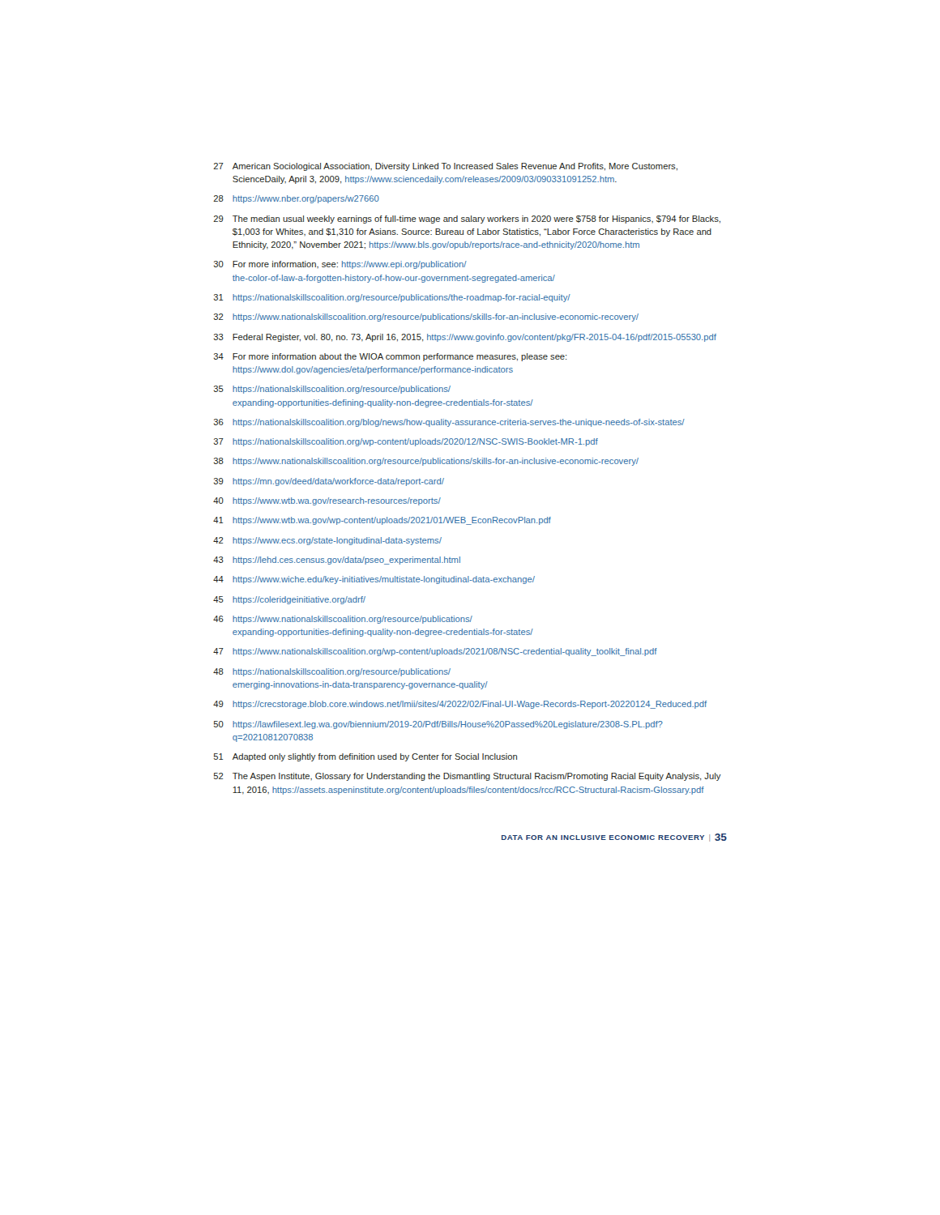27 American Sociological Association, Diversity Linked To Increased Sales Revenue And Profits, More Customers, ScienceDaily, April 3, 2009, https://www.sciencedaily.com/releases/2009/03/090331091252.htm.
28 https://www.nber.org/papers/w27660
29 The median usual weekly earnings of full-time wage and salary workers in 2020 were $758 for Hispanics, $794 for Blacks, $1,003 for Whites, and $1,310 for Asians. Source: Bureau of Labor Statistics, “Labor Force Characteristics by Race and Ethnicity, 2020,” November 2021; https://www.bls.gov/opub/reports/race-and-ethnicity/2020/home.htm
30 For more information, see: https://www.epi.org/publication/
the-color-of-law-a-forgotten-history-of-how-our-government-segregated-america/
31 https://nationalskillscoalition.org/resource/publications/the-roadmap-for-racial-equity/
32 https://www.nationalskillscoalition.org/resource/publications/skills-for-an-inclusive-economic-recovery/
33 Federal Register, vol. 80, no. 73, April 16, 2015, https://www.govinfo.gov/content/pkg/FR-2015-04-16/pdf/2015-05530.pdf
34 For more information about the WIOA common performance measures, please see: https://www.dol.gov/agencies/eta/performance/performance-indicators
35 https://nationalskillscoalition.org/resource/publications/
expanding-opportunities-defining-quality-non-degree-credentials-for-states/
36 https://nationalskillscoalition.org/blog/news/how-quality-assurance-criteria-serves-the-unique-needs-of-six-states/
37 https://nationalskillscoalition.org/wp-content/uploads/2020/12/NSC-SWIS-Booklet-MR-1.pdf
38 https://www.nationalskillscoalition.org/resource/publications/skills-for-an-inclusive-economic-recovery/
39 https://mn.gov/deed/data/workforce-data/report-card/
40 https://www.wtb.wa.gov/research-resources/reports/
41 https://www.wtb.wa.gov/wp-content/uploads/2021/01/WEB_EconRecovPlan.pdf
42 https://www.ecs.org/state-longitudinal-data-systems/
43 https://lehd.ces.census.gov/data/pseo_experimental.html
44 https://www.wiche.edu/key-initiatives/multistate-longitudinal-data-exchange/
45 https://coleridgeinitiative.org/adrf/
46 https://www.nationalskillscoalition.org/resource/publications/
expanding-opportunities-defining-quality-non-degree-credentials-for-states/
47 https://www.nationalskillscoalition.org/wp-content/uploads/2021/08/NSC-credential-quality_toolkit_final.pdf
48 https://nationalskillscoalition.org/resource/publications/
emerging-innovations-in-data-transparency-governance-quality/
49 https://crecstorage.blob.core.windows.net/lmii/sites/4/2022/02/Final-UI-Wage-Records-Report-20220124_Reduced.pdf
50 https://lawfilesext.leg.wa.gov/biennium/2019-20/Pdf/Bills/House%20Passed%20Legislature/2308-S.PL.pdf?q=20210812070838
51 Adapted only slightly from definition used by Center for Social Inclusion
52 The Aspen Institute, Glossary for Understanding the Dismantling Structural Racism/Promoting Racial Equity Analysis, July 11, 2016, https://assets.aspeninstitute.org/content/uploads/files/content/docs/rcc/RCC-Structural-Racism-Glossary.pdf
DATA FOR AN INCLUSIVE ECONOMIC RECOVERY|35